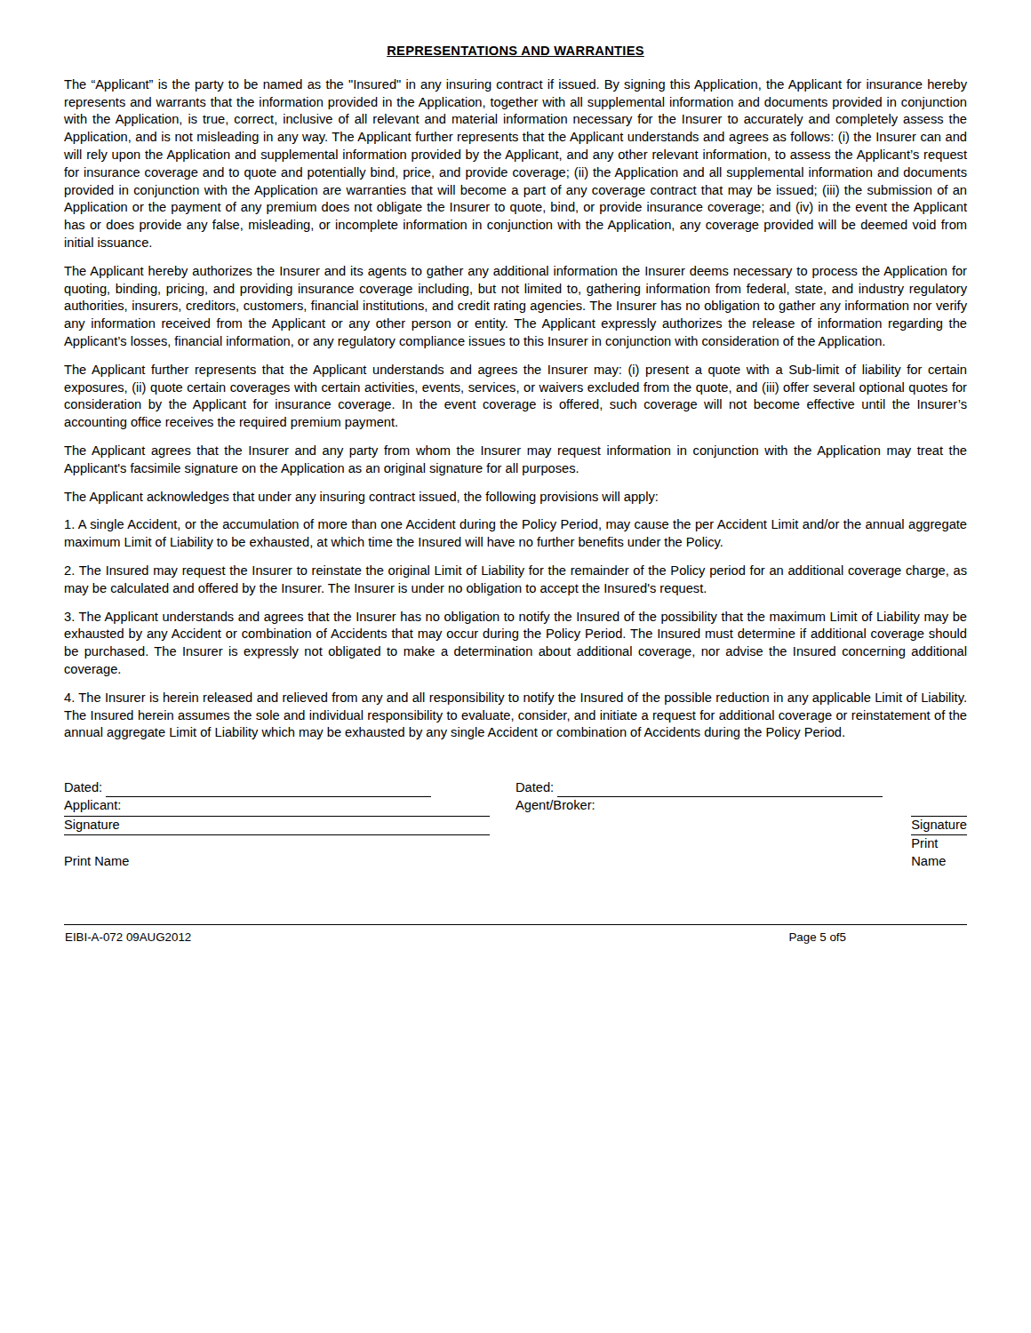REPRESENTATIONS AND WARRANTIES
The “Applicant” is the party to be named as the "Insured" in any insuring contract if issued. By signing this Application, the Applicant for insurance hereby represents and warrants that the information provided in the Application, together with all supplemental information and documents provided in conjunction with the Application, is true, correct, inclusive of all relevant and material information necessary for the Insurer to accurately and completely assess the Application, and is not misleading in any way. The Applicant further represents that the Applicant understands and agrees as follows: (i) the Insurer can and will rely upon the Application and supplemental information provided by the Applicant, and any other relevant information, to assess the Applicant’s request for insurance coverage and to quote and potentially bind, price, and provide coverage; (ii) the Application and all supplemental information and documents provided in conjunction with the Application are warranties that will become a part of any coverage contract that may be issued; (iii) the submission of an Application or the payment of any premium does not obligate the Insurer to quote, bind, or provide insurance coverage; and (iv) in the event the Applicant has or does provide any false, misleading, or incomplete information in conjunction with the Application, any coverage provided will be deemed void from initial issuance.
The Applicant hereby authorizes the Insurer and its agents to gather any additional information the Insurer deems necessary to process the Application for quoting, binding, pricing, and providing insurance coverage including, but not limited to, gathering information from federal, state, and industry regulatory authorities, insurers, creditors, customers, financial institutions, and credit rating agencies. The Insurer has no obligation to gather any information nor verify any information received from the Applicant or any other person or entity. The Applicant expressly authorizes the release of information regarding the Applicant’s losses, financial information, or any regulatory compliance issues to this Insurer in conjunction with consideration of the Application.
The Applicant further represents that the Applicant understands and agrees the Insurer may: (i) present a quote with a Sub-limit of liability for certain exposures, (ii) quote certain coverages with certain activities, events, services, or waivers excluded from the quote, and (iii) offer several optional quotes for consideration by the Applicant for insurance coverage. In the event coverage is offered, such coverage will not become effective until the Insurer’s accounting office receives the required premium payment.
The Applicant agrees that the Insurer and any party from whom the Insurer may request information in conjunction with the Application may treat the Applicant's facsimile signature on the Application as an original signature for all purposes.
The Applicant acknowledges that under any insuring contract issued, the following provisions will apply:
1. A single Accident, or the accumulation of more than one Accident during the Policy Period, may cause the per Accident Limit and/or the annual aggregate maximum Limit of Liability to be exhausted, at which time the Insured will have no further benefits under the Policy.
2. The Insured may request the Insurer to reinstate the original Limit of Liability for the remainder of the Policy period for an additional coverage charge, as may be calculated and offered by the Insurer. The Insurer is under no obligation to accept the Insured's request.
3. The Applicant understands and agrees that the Insurer has no obligation to notify the Insured of the possibility that the maximum Limit of Liability may be exhausted by any Accident or combination of Accidents that may occur during the Policy Period. The Insured must determine if additional coverage should be purchased. The Insurer is expressly not obligated to make a determination about additional coverage, nor advise the Insured concerning additional coverage.
4. The Insurer is herein released and relieved from any and all responsibility to notify the Insured of the possible reduction in any applicable Limit of Liability. The Insured herein assumes the sole and individual responsibility to evaluate, consider, and initiate a request for additional coverage or reinstatement of the annual aggregate Limit of Liability which may be exhausted by any single Accident or combination of Accidents during the Policy Period.
| Dated: | Dated: |
| Applicant: | Agent/Broker: |
| Signature | | Signature | |
| Print Name | | Print Name | |
| EIBI-A-072 09AUG2012 | Page 5 of5 | |